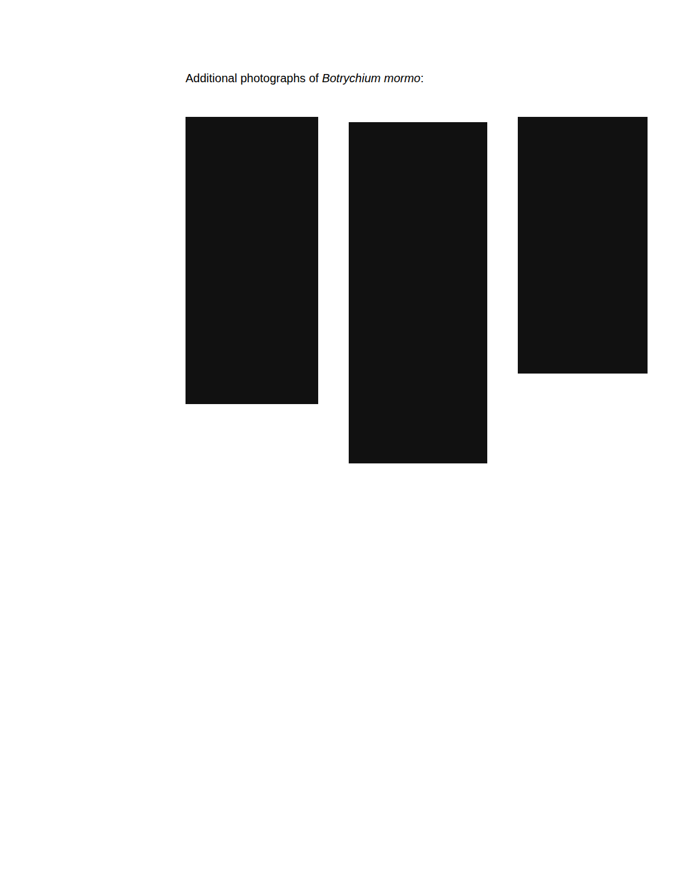Additional photographs of Botrychium mormo: